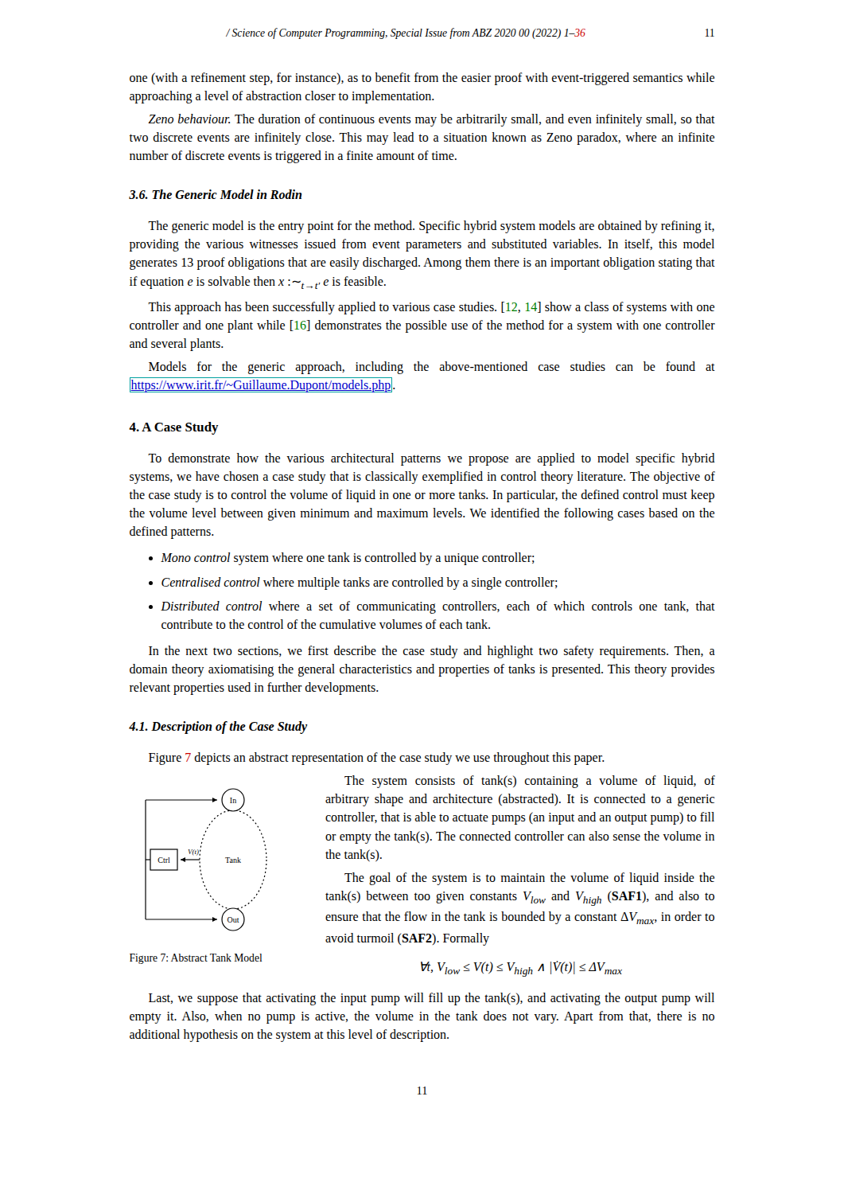/ Science of Computer Programming, Special Issue from ABZ 2020 00 (2022) 1–36 11
one (with a refinement step, for instance), as to benefit from the easier proof with event-triggered semantics while approaching a level of abstraction closer to implementation.
Zeno behaviour. The duration of continuous events may be arbitrarily small, and even infinitely small, so that two discrete events are infinitely close. This may lead to a situation known as Zeno paradox, where an infinite number of discrete events is triggered in a finite amount of time.
3.6. The Generic Model in Rodin
The generic model is the entry point for the method. Specific hybrid system models are obtained by refining it, providing the various witnesses issued from event parameters and substituted variables. In itself, this model generates 13 proof obligations that are easily discharged. Among them there is an important obligation stating that if equation e is solvable then x :∼t→t′ e is feasible.
This approach has been successfully applied to various case studies. [12, 14] show a class of systems with one controller and one plant while [16] demonstrates the possible use of the method for a system with one controller and several plants.
Models for the generic approach, including the above-mentioned case studies can be found at https://www.irit.fr/~Guillaume.Dupont/models.php.
4. A Case Study
To demonstrate how the various architectural patterns we propose are applied to model specific hybrid systems, we have chosen a case study that is classically exemplified in control theory literature. The objective of the case study is to control the volume of liquid in one or more tanks. In particular, the defined control must keep the volume level between given minimum and maximum levels. We identified the following cases based on the defined patterns.
Mono control system where one tank is controlled by a unique controller;
Centralised control where multiple tanks are controlled by a single controller;
Distributed control where a set of communicating controllers, each of which controls one tank, that contribute to the control of the cumulative volumes of each tank.
In the next two sections, we first describe the case study and highlight two safety requirements. Then, a domain theory axiomatising the general characteristics and properties of tanks is presented. This theory provides relevant properties used in further developments.
4.1. Description of the Case Study
Figure 7 depicts an abstract representation of the case study we use throughout this paper.
In Out Ctrl Tank V(t)
Figure 7: Abstract Tank Model
The system consists of tank(s) containing a volume of liquid, of arbitrary shape and architecture (abstracted). It is connected to a generic controller, that is able to actuate pumps (an input and an output pump) to fill or empty the tank(s). The connected controller can also sense the volume in the tank(s).
The goal of the system is to maintain the volume of liquid inside the tank(s) between too given constants Vlow and Vhigh (SAF1), and also to ensure that the flow in the tank is bounded by a constant ΔVmax, in order to avoid turmoil (SAF2). Formally
∀t, Vlow ≤ V(t) ≤ Vhigh ∧ |V̇(t)| ≤ ΔVmax
Last, we suppose that activating the input pump will fill up the tank(s), and activating the output pump will empty it. Also, when no pump is active, the volume in the tank does not vary. Apart from that, there is no additional hypothesis on the system at this level of description.
11